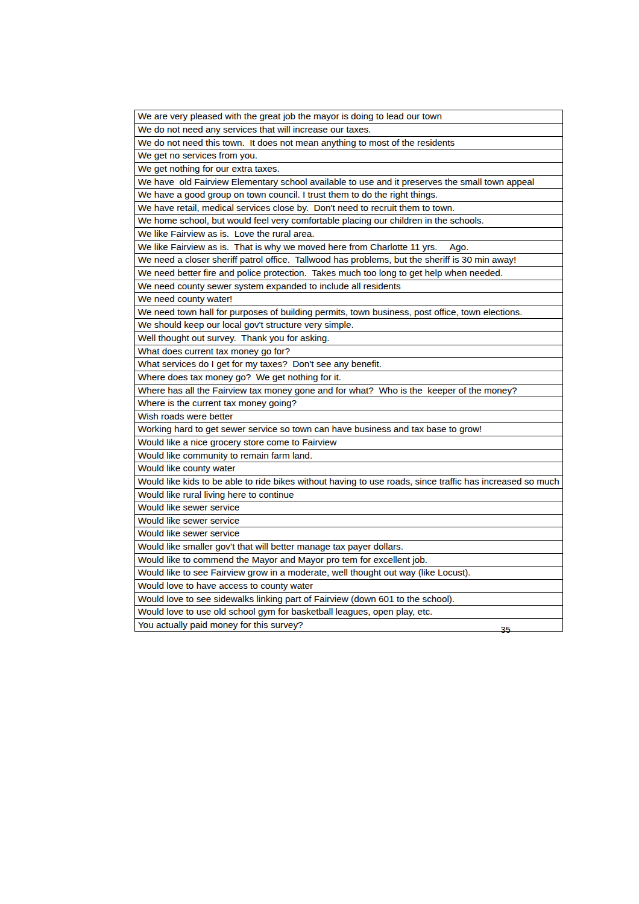| We are very pleased with the great job the mayor is doing to lead our town |
| We do not need any services that will increase our taxes. |
| We do not need this town. It does not mean anything to most of the residents |
| We get no services from you. |
| We get nothing for our extra taxes. |
| We have old Fairview Elementary school available to use and it preserves the small town appeal |
| We have a good group on town council. I trust them to do the right things. |
| We have retail, medical services close by. Don't need to recruit them to town. |
| We home school, but would feel very comfortable placing our children in the schools. |
| We like Fairview as is. Love the rural area. |
| We like Fairview as is. That is why we moved here from Charlotte 11 yrs. Ago. |
| We need a closer sheriff patrol office. Tallwood has problems, but the sheriff is 30 min away! |
| We need better fire and police protection. Takes much too long to get help when needed. |
| We need county sewer system expanded to include all residents |
| We need county water! |
| We need town hall for purposes of building permits, town business, post office, town elections. |
| We should keep our local gov't structure very simple. |
| Well thought out survey. Thank you for asking. |
| What does current tax money go for? |
| What services do I get for my taxes? Don't see any benefit. |
| Where does tax money go? We get nothing for it. |
| Where has all the Fairview tax money gone and for what? Who is the keeper of the money? |
| Where is the current tax money going? |
| Wish roads were better |
| Working hard to get sewer service so town can have business and tax base to grow! |
| Would like a nice grocery store come to Fairview |
| Would like community to remain farm land. |
| Would like county water |
| Would like kids to be able to ride bikes without having to use roads, since traffic has increased so much |
| Would like rural living here to continue |
| Would like sewer service |
| Would like sewer service |
| Would like sewer service |
| Would like smaller gov’t that will better manage tax payer dollars. |
| Would like to commend the Mayor and Mayor pro tem for excellent job. |
| Would like to see Fairview grow in a moderate, well thought out way (like Locust). |
| Would love to have access to county water |
| Would love to see sidewalks linking part of Fairview (down 601 to the school). |
| Would love to use old school gym for basketball leagues, open play, etc. |
| You actually paid money for this survey? |
35